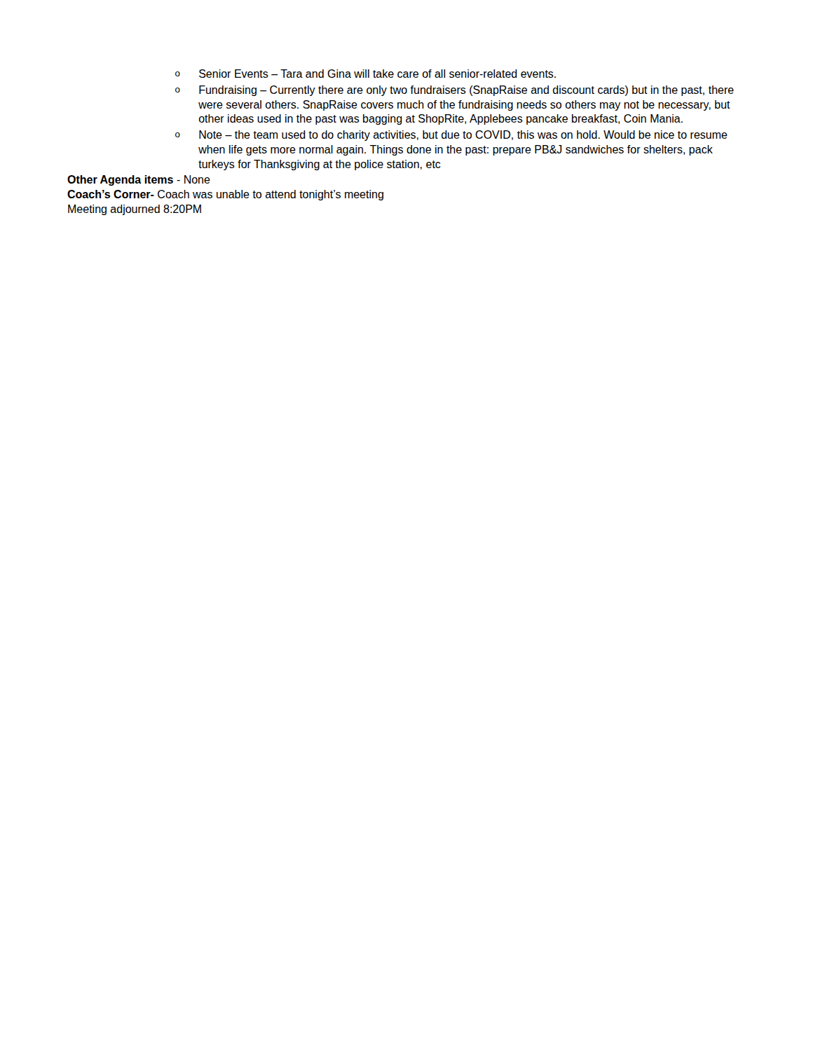Senior Events – Tara and Gina will take care of all senior-related events.
Fundraising – Currently there are only two fundraisers (SnapRaise and discount cards) but in the past, there were several others. SnapRaise covers much of the fundraising needs so others may not be necessary, but other ideas used in the past was bagging at ShopRite, Applebees pancake breakfast, Coin Mania.
Note – the team used to do charity activities, but due to COVID, this was on hold. Would be nice to resume when life gets more normal again. Things done in the past: prepare PB&J sandwiches for shelters, pack turkeys for Thanksgiving at the police station, etc
Other Agenda items - None
Coach’s Corner- Coach was unable to attend tonight’s meeting
Meeting adjourned 8:20PM